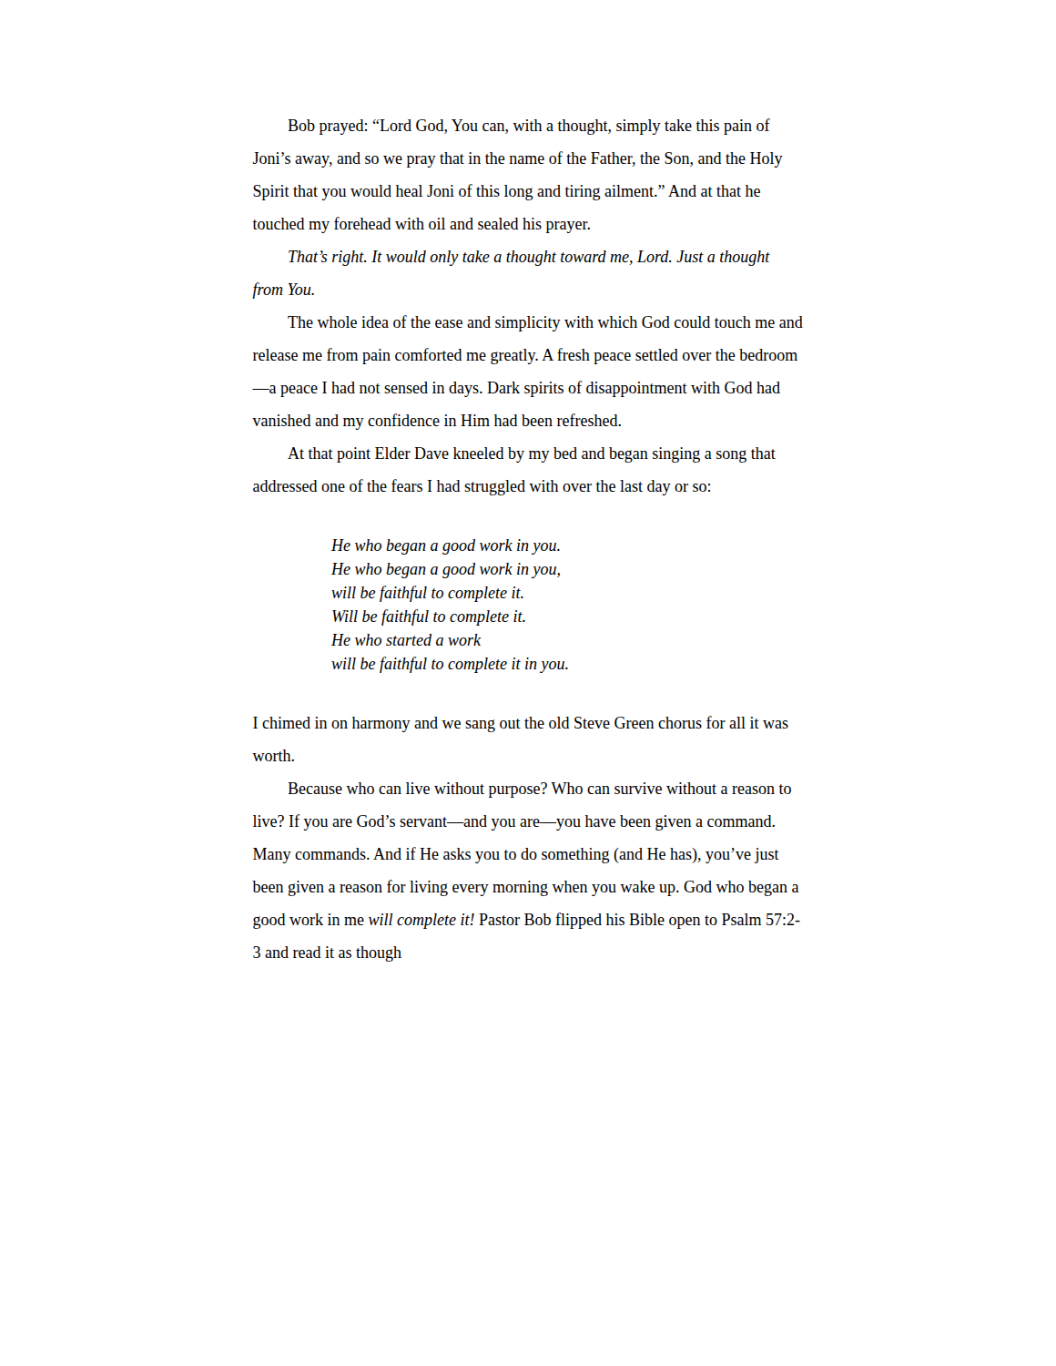Bob prayed: “Lord God, You can, with a thought, simply take this pain of Joni’s away, and so we pray that in the name of the Father, the Son, and the Holy Spirit that you would heal Joni of this long and tiring ailment.” And at that he touched my forehead with oil and sealed his prayer.
That’s right. It would only take a thought toward me, Lord. Just a thought from You.
The whole idea of the ease and simplicity with which God could touch me and release me from pain comforted me greatly. A fresh peace settled over the bedroom—a peace I had not sensed in days. Dark spirits of disappointment with God had vanished and my confidence in Him had been refreshed.
At that point Elder Dave kneeled by my bed and began singing a song that addressed one of the fears I had struggled with over the last day or so:
He who began a good work in you.
He who began a good work in you,
will be faithful to complete it.
Will be faithful to complete it.
He who started a work
will be faithful to complete it in you.
I chimed in on harmony and we sang out the old Steve Green chorus for all it was worth.
Because who can live without purpose? Who can survive without a reason to live? If you are God’s servant—and you are—you have been given a command. Many commands. And if He asks you to do something (and He has), you’ve just been given a reason for living every morning when you wake up. God who began a good work in me will complete it! Pastor Bob flipped his Bible open to Psalm 57:2-3 and read it as though